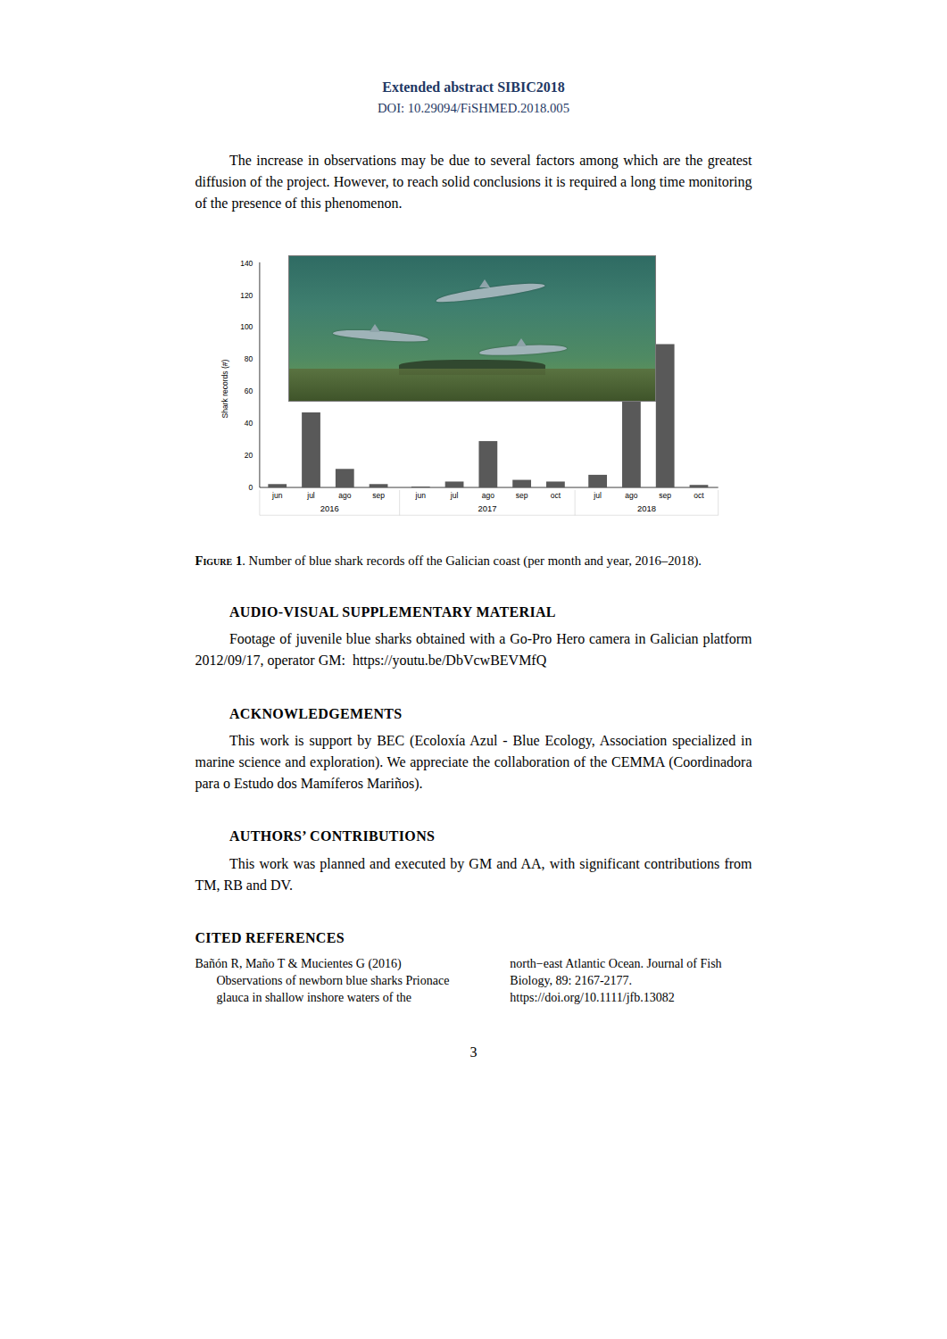Extended abstract SIBIC2018
DOI: 10.29094/FiSHMED.2018.005
The increase in observations may be due to several factors among which are the greatest diffusion of the project. However, to reach solid conclusions it is required a long time monitoring of the presence of this phenomenon.
140 120 100 80 60 40 20 0 Shark records (#) jun jul ago sep jun jul ago sep oct jul ago sep oct 2016 2017 2018
Figure 1. Number of blue shark records off the Galician coast (per month and year, 2016–2018).
Audio-visual supplementary material
Footage of juvenile blue sharks obtained with a Go-Pro Hero camera in Galician platform 2012/09/17, operator GM: https://youtu.be/DbVcwBEVMfQ
Acknowledgements
This work is support by BEC (Ecoloxía Azul - Blue Ecology, Association specialized in marine science and exploration). We appreciate the collaboration of the CEMMA (Coordinadora para o Estudo dos Mamíferos Mariños).
Authors’ contributions
This work was planned and executed by GM and AA, with significant contributions from TM, RB and DV.
Cited references
Bañón R, Maño T & Mucientes G (2016) Observations of newborn blue sharks Prionace glauca in shallow inshore waters of the north−east Atlantic Ocean. Journal of Fish Biology, 89: 2167-2177. https://doi.org/10.1111/jfb.13082
3